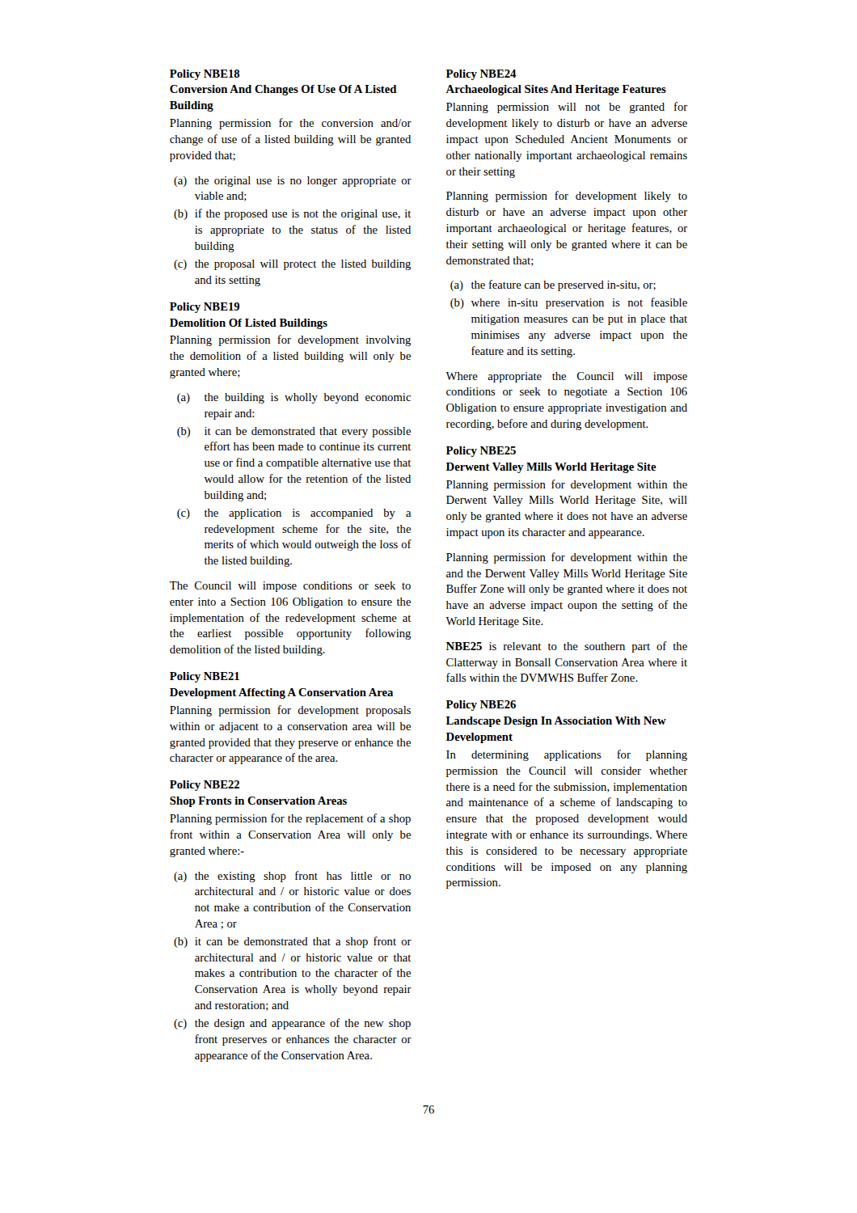Policy NBE18
Conversion And Changes Of Use Of A Listed Building
Planning permission for the conversion and/or change of use of a listed building will be granted provided that;
(a) the original use is no longer appropriate or viable and;
(b) if the proposed use is not the original use, it is appropriate to the status of the listed building
(c) the proposal will protect the listed building and its setting
Policy NBE19
Demolition Of Listed Buildings
Planning permission for development involving the demolition of a listed building will only be granted where;
(a) the building is wholly beyond economic repair and:
(b) it can be demonstrated that every possible effort has been made to continue its current use or find a compatible alternative use that would allow for the retention of the listed building and;
(c) the application is accompanied by a redevelopment scheme for the site, the merits of which would outweigh the loss of the listed building.
The Council will impose conditions or seek to enter into a Section 106 Obligation to ensure the implementation of the redevelopment scheme at the earliest possible opportunity following demolition of the listed building.
Policy NBE21
Development Affecting A Conservation Area
Planning permission for development proposals within or adjacent to a conservation area will be granted provided that they preserve or enhance the character or appearance of the area.
Policy NBE22
Shop Fronts in Conservation Areas
Planning permission for the replacement of a shop front within a Conservation Area will only be granted where:-
(a) the existing shop front has little or no architectural and / or historic value or does not make a contribution of the Conservation Area ; or
(b) it can be demonstrated that a shop front or architectural and / or historic value or that makes a contribution to the character of the Conservation Area is wholly beyond repair and restoration; and
(c) the design and appearance of the new shop front preserves or enhances the character or appearance of the Conservation Area.
Policy NBE24
Archaeological Sites And Heritage Features
Planning permission will not be granted for development likely to disturb or have an adverse impact upon Scheduled Ancient Monuments or other nationally important archaeological remains or their setting
Planning permission for development likely to disturb or have an adverse impact upon other important archaeological or heritage features, or their setting will only be granted where it can be demonstrated that;
(a) the feature can be preserved in-situ, or;
(b) where in-situ preservation is not feasible mitigation measures can be put in place that minimises any adverse impact upon the feature and its setting.
Where appropriate the Council will impose conditions or seek to negotiate a Section 106 Obligation to ensure appropriate investigation and recording, before and during development.
Policy NBE25
Derwent Valley Mills World Heritage Site
Planning permission for development within the Derwent Valley Mills World Heritage Site, will only be granted where it does not have an adverse impact upon its character and appearance.
Planning permission for development within the and the Derwent Valley Mills World Heritage Site Buffer Zone will only be granted where it does not have an adverse impact oupon the setting of the World Heritage Site.
NBE25 is relevant to the southern part of the Clatterway in Bonsall Conservation Area where it falls within the DVMWHS Buffer Zone.
Policy NBE26
Landscape Design In Association With New Development
In determining applications for planning permission the Council will consider whether there is a need for the submission, implementation and maintenance of a scheme of landscaping to ensure that the proposed development would integrate with or enhance its surroundings. Where this is considered to be necessary appropriate conditions will be imposed on any planning permission.
76